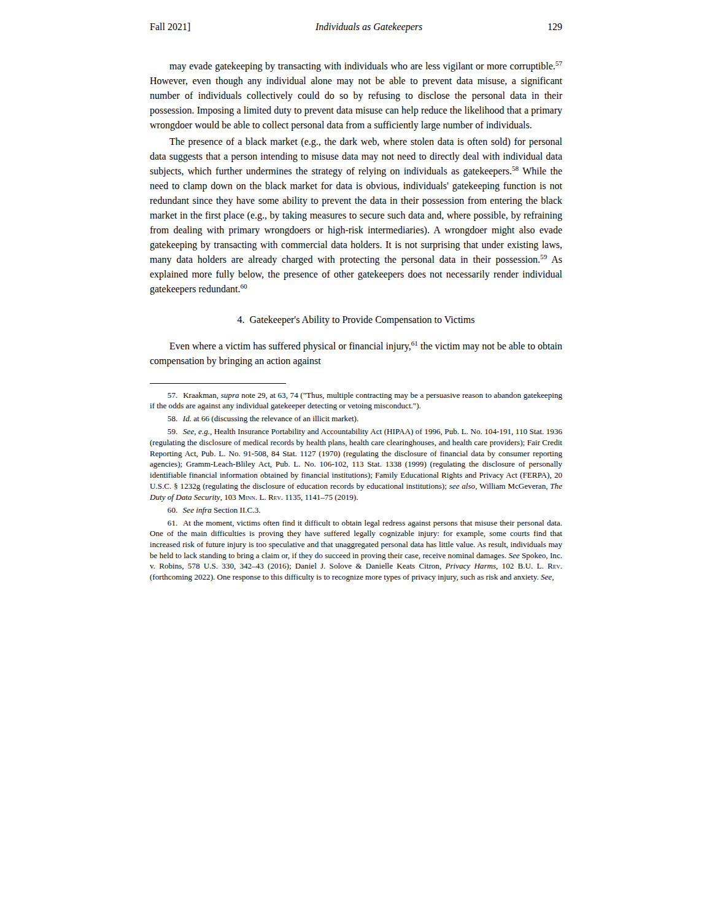Fall 2021] Individuals as Gatekeepers 129
may evade gatekeeping by transacting with individuals who are less vigilant or more corruptible.57 However, even though any individual alone may not be able to prevent data misuse, a significant number of individuals collectively could do so by refusing to disclose the personal data in their possession. Imposing a limited duty to prevent data misuse can help reduce the likelihood that a primary wrongdoer would be able to collect personal data from a sufficiently large number of individuals.
The presence of a black market (e.g., the dark web, where stolen data is often sold) for personal data suggests that a person intending to misuse data may not need to directly deal with individual data subjects, which further undermines the strategy of relying on individuals as gatekeepers.58 While the need to clamp down on the black market for data is obvious, individuals' gatekeeping function is not redundant since they have some ability to prevent the data in their possession from entering the black market in the first place (e.g., by taking measures to secure such data and, where possible, by refraining from dealing with primary wrongdoers or high-risk intermediaries). A wrongdoer might also evade gatekeeping by transacting with commercial data holders. It is not surprising that under existing laws, many data holders are already charged with protecting the personal data in their possession.59 As explained more fully below, the presence of other gatekeepers does not necessarily render individual gatekeepers redundant.60
4. Gatekeeper's Ability to Provide Compensation to Victims
Even where a victim has suffered physical or financial injury,61 the victim may not be able to obtain compensation by bringing an action against
57. Kraakman, supra note 29, at 63, 74 ("Thus, multiple contracting may be a persuasive reason to abandon gatekeeping if the odds are against any individual gatekeeper detecting or vetoing misconduct.").
58. Id. at 66 (discussing the relevance of an illicit market).
59. See, e.g., Health Insurance Portability and Accountability Act (HIPAA) of 1996, Pub. L. No. 104-191, 110 Stat. 1936 (regulating the disclosure of medical records by health plans, health care clearinghouses, and health care providers); Fair Credit Reporting Act, Pub. L. No. 91-508, 84 Stat. 1127 (1970) (regulating the disclosure of financial data by consumer reporting agencies); Gramm-Leach-Bliley Act, Pub. L. No. 106-102, 113 Stat. 1338 (1999) (regulating the disclosure of personally identifiable financial information obtained by financial institutions); Family Educational Rights and Privacy Act (FERPA), 20 U.S.C. § 1232g (regulating the disclosure of education records by educational institutions); see also, William McGeveran, The Duty of Data Security, 103 Minn. L. Rev. 1135, 1141–75 (2019).
60. See infra Section II.C.3.
61. At the moment, victims often find it difficult to obtain legal redress against persons that misuse their personal data. One of the main difficulties is proving they have suffered legally cognizable injury: for example, some courts find that increased risk of future injury is too speculative and that unaggregated personal data has little value. As result, individuals may be held to lack standing to bring a claim or, if they do succeed in proving their case, receive nominal damages. See Spokeo, Inc. v. Robins, 578 U.S. 330, 342–43 (2016); Daniel J. Solove & Danielle Keats Citron, Privacy Harms, 102 B.U. L. Rev. (forthcoming 2022). One response to this difficulty is to recognize more types of privacy injury, such as risk and anxiety. See,